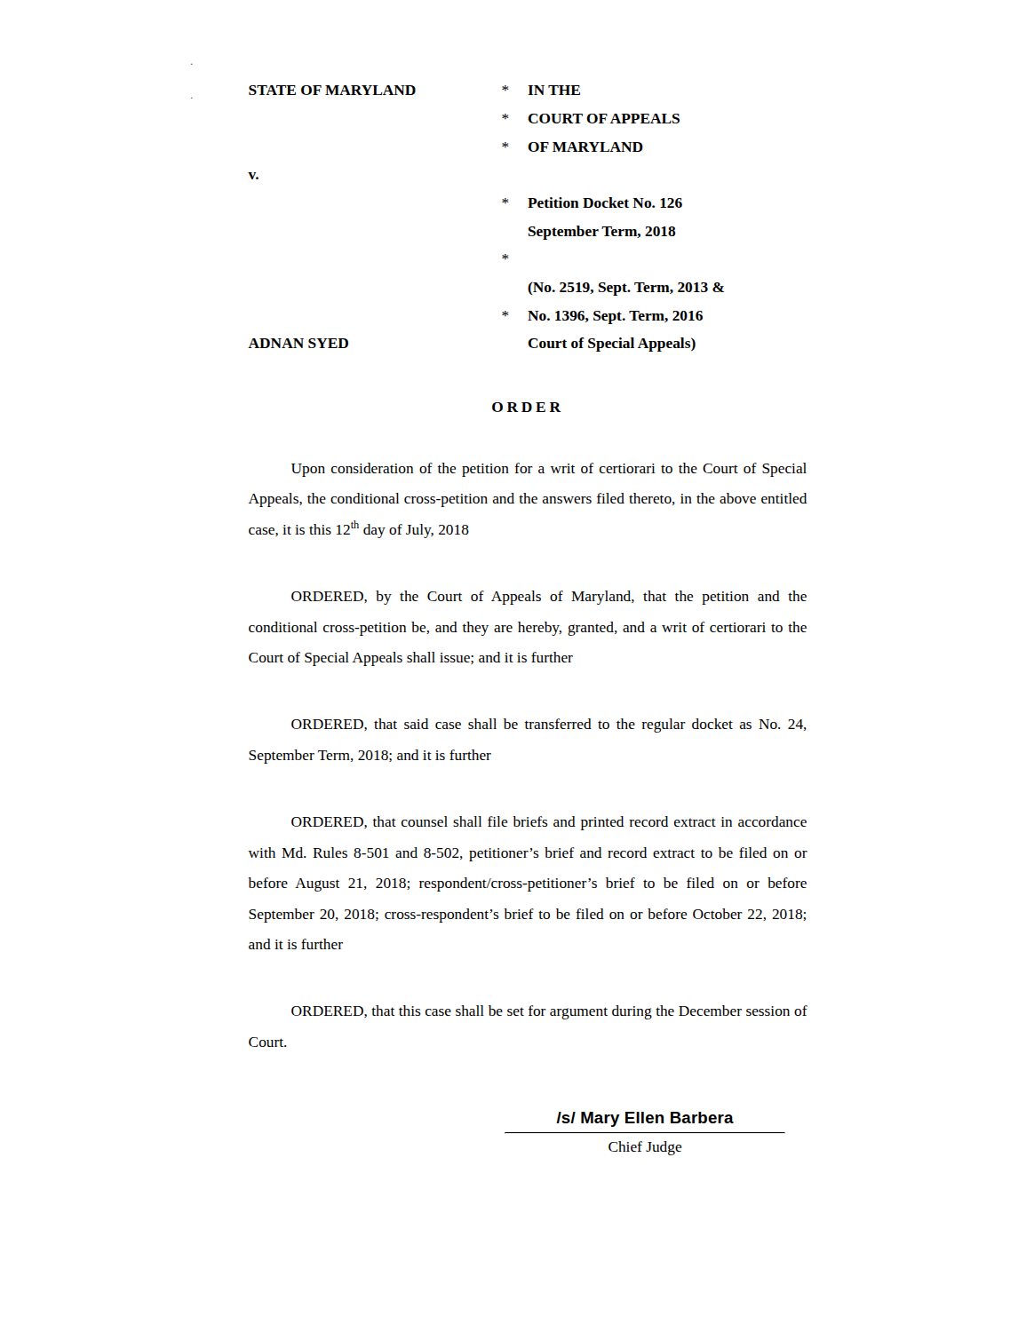. .
| STATE OF MARYLAND | * | IN THE |
| | * | COURT OF APPEALS |
| | * | OF MARYLAND |
| v. | | |
| | * | Petition Docket No. 126 |
| | | September Term, 2018 |
| | * | |
| | | (No. 2519, Sept. Term, 2013 & |
| | * | No. 1396, Sept. Term, 2016 |
| ADNAN SYED | | Court of Special Appeals) |
ORDER
Upon consideration of the petition for a writ of certiorari to the Court of Special Appeals, the conditional cross-petition and the answers filed thereto, in the above entitled case, it is this 12th day of July, 2018
ORDERED, by the Court of Appeals of Maryland, that the petition and the conditional cross-petition be, and they are hereby, granted, and a writ of certiorari to the Court of Special Appeals shall issue; and it is further
ORDERED, that said case shall be transferred to the regular docket as No. 24, September Term, 2018; and it is further
ORDERED, that counsel shall file briefs and printed record extract in accordance with Md. Rules 8-501 and 8-502, petitioner’s brief and record extract to be filed on or before August 21, 2018; respondent/cross-petitioner’s brief to be filed on or before September 20, 2018; cross-respondent’s brief to be filed on or before October 22, 2018; and it is further
ORDERED, that this case shall be set for argument during the December session of Court.
/s/ Mary Ellen Barbera
Chief Judge